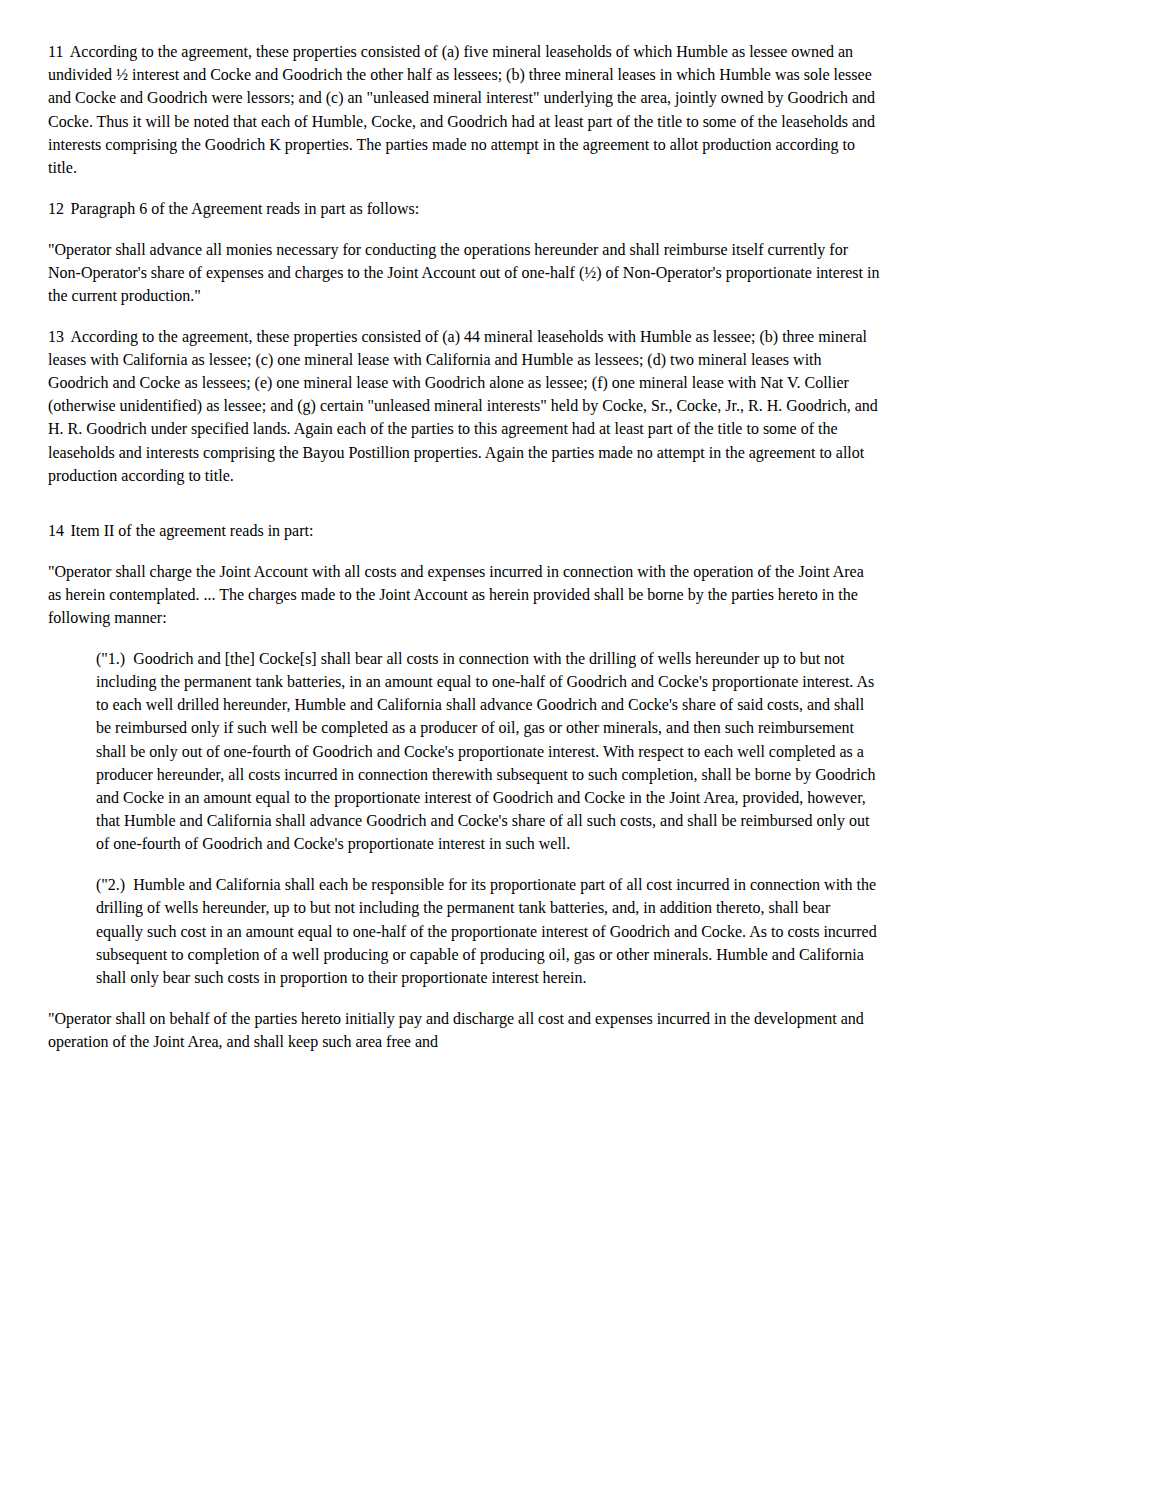11 According to the agreement, these properties consisted of (a) five mineral leaseholds of which Humble as lessee owned an undivided ½ interest and Cocke and Goodrich the other half as lessees; (b) three mineral leases in which Humble was sole lessee and Cocke and Goodrich were lessors; and (c) an "unleased mineral interest" underlying the area, jointly owned by Goodrich and Cocke. Thus it will be noted that each of Humble, Cocke, and Goodrich had at least part of the title to some of the leaseholds and interests comprising the Goodrich K properties. The parties made no attempt in the agreement to allot production according to title.
12 Paragraph 6 of the Agreement reads in part as follows:
"Operator shall advance all monies necessary for conducting the operations hereunder and shall reimburse itself currently for Non-Operator's share of expenses and charges to the Joint Account out of one-half (½) of Non-Operator's proportionate interest in the current production."
13 According to the agreement, these properties consisted of (a) 44 mineral leaseholds with Humble as lessee; (b) three mineral leases with California as lessee; (c) one mineral lease with California and Humble as lessees; (d) two mineral leases with Goodrich and Cocke as lessees; (e) one mineral lease with Goodrich alone as lessee; (f) one mineral lease with Nat V. Collier (otherwise unidentified) as lessee; and (g) certain "unleased mineral interests" held by Cocke, Sr., Cocke, Jr., R. H. Goodrich, and H. R. Goodrich under specified lands. Again each of the parties to this agreement had at least part of the title to some of the leaseholds and interests comprising the Bayou Postillion properties. Again the parties made no attempt in the agreement to allot production according to title.
14 Item II of the agreement reads in part:
"Operator shall charge the Joint Account with all costs and expenses incurred in connection with the operation of the Joint Area as herein contemplated. ... The charges made to the Joint Account as herein provided shall be borne by the parties hereto in the following manner:
("1.) Goodrich and [the] Cocke[s] shall bear all costs in connection with the drilling of wells hereunder up to but not including the permanent tank batteries, in an amount equal to one-half of Goodrich and Cocke's proportionate interest. As to each well drilled hereunder, Humble and California shall advance Goodrich and Cocke's share of said costs, and shall be reimbursed only if such well be completed as a producer of oil, gas or other minerals, and then such reimbursement shall be only out of one-fourth of Goodrich and Cocke's proportionate interest. With respect to each well completed as a producer hereunder, all costs incurred in connection therewith subsequent to such completion, shall be borne by Goodrich and Cocke in an amount equal to the proportionate interest of Goodrich and Cocke in the Joint Area, provided, however, that Humble and California shall advance Goodrich and Cocke's share of all such costs, and shall be reimbursed only out of one-fourth of Goodrich and Cocke's proportionate interest in such well.
("2.) Humble and California shall each be responsible for its proportionate part of all cost incurred in connection with the drilling of wells hereunder, up to but not including the permanent tank batteries, and, in addition thereto, shall bear equally such cost in an amount equal to one-half of the proportionate interest of Goodrich and Cocke. As to costs incurred subsequent to completion of a well producing or capable of producing oil, gas or other minerals. Humble and California shall only bear such costs in proportion to their proportionate interest herein.
"Operator shall on behalf of the parties hereto initially pay and discharge all cost and expenses incurred in the development and operation of the Joint Area, and shall keep such area free and